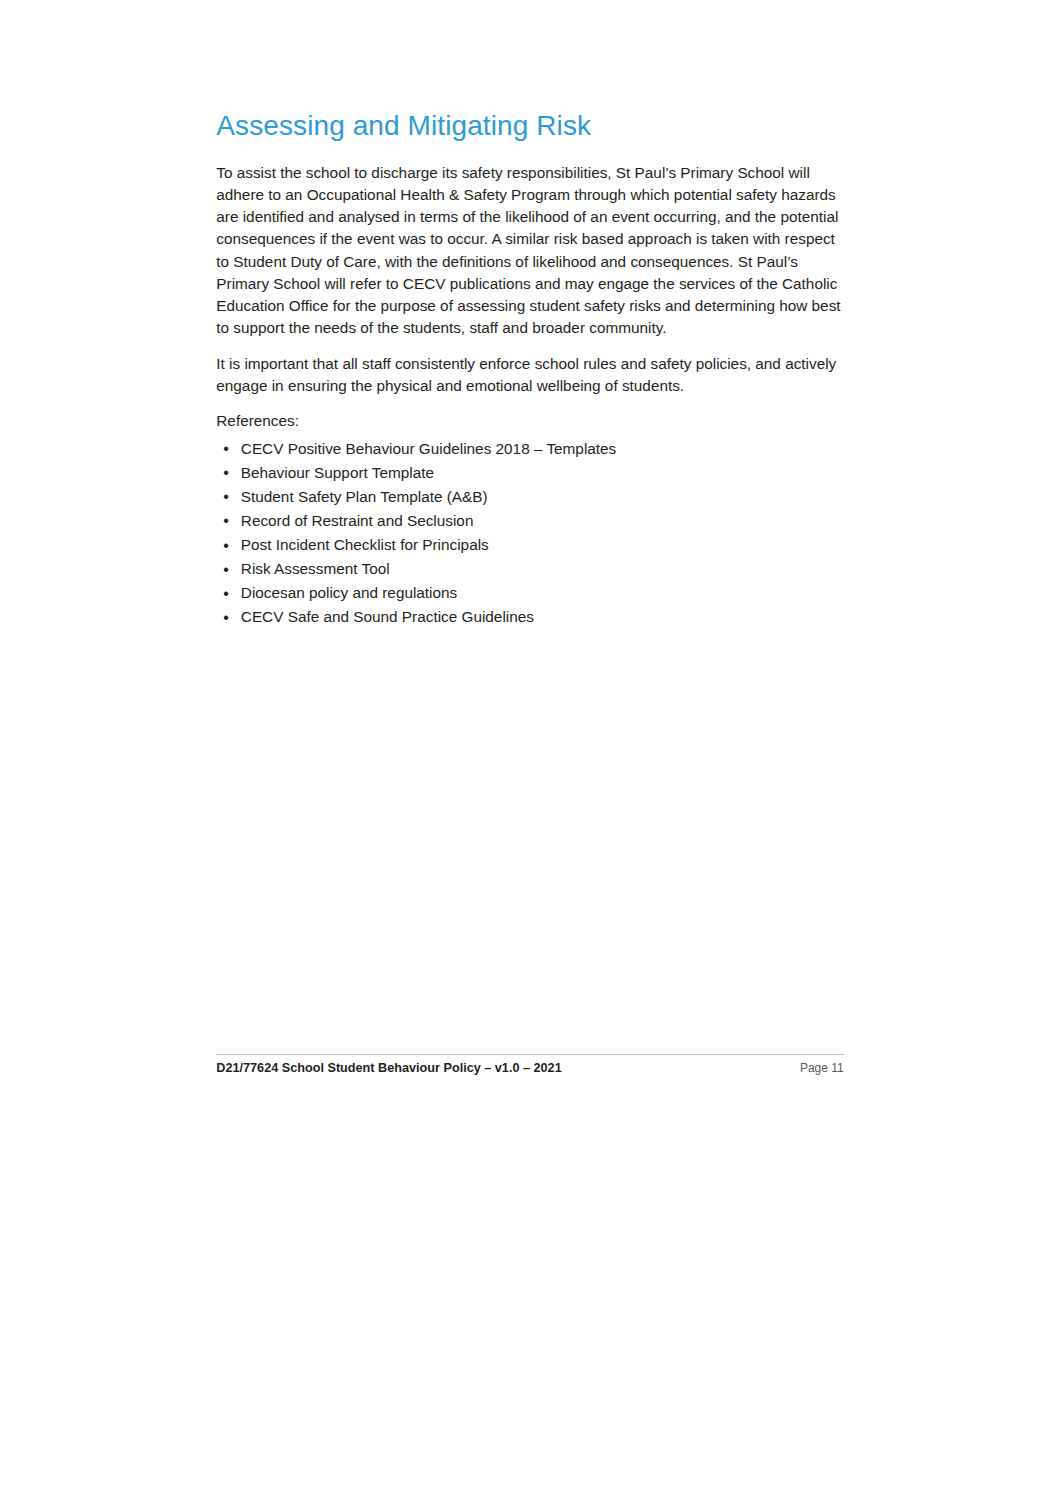Assessing and Mitigating Risk
To assist the school to discharge its safety responsibilities, St Paul’s Primary School will adhere to an Occupational Health & Safety Program through which potential safety hazards are identified and analysed in terms of the likelihood of an event occurring, and the potential consequences if the event was to occur. A similar risk based approach is taken with respect to Student Duty of Care, with the definitions of likelihood and consequences. St Paul’s Primary School will refer to CECV publications and may engage the services of the Catholic Education Office for the purpose of assessing student safety risks and determining how best to support the needs of the students, staff and broader community.
It is important that all staff consistently enforce school rules and safety policies, and actively engage in ensuring the physical and emotional wellbeing of students.
References:
CECV Positive Behaviour Guidelines 2018 – Templates
Behaviour Support Template
Student Safety Plan Template (A&B)
Record of Restraint and Seclusion
Post Incident Checklist for Principals
Risk Assessment Tool
Diocesan policy and regulations
CECV Safe and Sound Practice Guidelines
D21/77624 School Student Behaviour Policy – v1.0 – 2021 Page 11